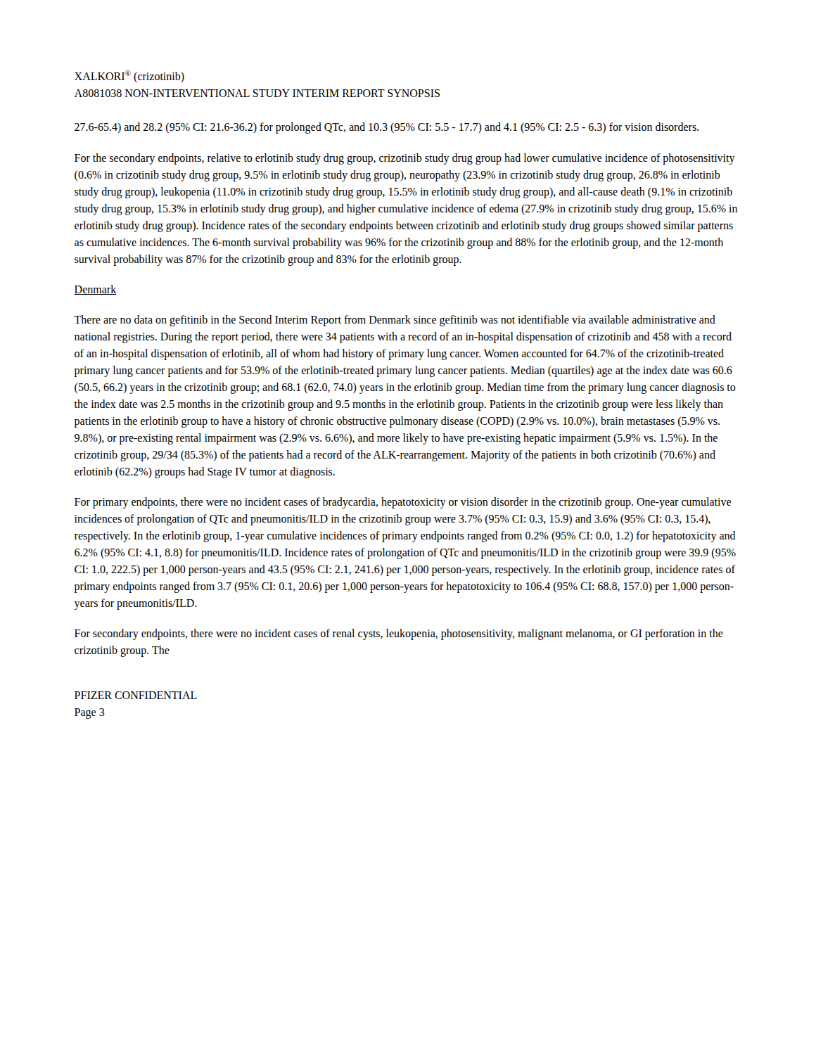XALKORI® (crizotinib)
A8081038 NON-INTERVENTIONAL STUDY INTERIM REPORT SYNOPSIS
27.6-65.4) and 28.2 (95% CI: 21.6-36.2) for prolonged QTc, and 10.3 (95% CI: 5.5 - 17.7) and 4.1 (95% CI: 2.5 - 6.3) for vision disorders.
For the secondary endpoints, relative to erlotinib study drug group, crizotinib study drug group had lower cumulative incidence of photosensitivity (0.6% in crizotinib study drug group, 9.5% in erlotinib study drug group), neuropathy (23.9% in crizotinib study drug group, 26.8% in erlotinib study drug group), leukopenia (11.0% in crizotinib study drug group, 15.5% in erlotinib study drug group), and all-cause death (9.1% in crizotinib study drug group, 15.3% in erlotinib study drug group), and higher cumulative incidence of edema (27.9% in crizotinib study drug group, 15.6% in erlotinib study drug group). Incidence rates of the secondary endpoints between crizotinib and erlotinib study drug groups showed similar patterns as cumulative incidences. The 6-month survival probability was 96% for the crizotinib group and 88% for the erlotinib group, and the 12-month survival probability was 87% for the crizotinib group and 83% for the erlotinib group.
Denmark
There are no data on gefitinib in the Second Interim Report from Denmark since gefitinib was not identifiable via available administrative and national registries. During the report period, there were 34 patients with a record of an in-hospital dispensation of crizotinib and 458 with a record of an in-hospital dispensation of erlotinib, all of whom had history of primary lung cancer. Women accounted for 64.7% of the crizotinib-treated primary lung cancer patients and for 53.9% of the erlotinib-treated primary lung cancer patients. Median (quartiles) age at the index date was 60.6 (50.5, 66.2) years in the crizotinib group; and 68.1 (62.0, 74.0) years in the erlotinib group. Median time from the primary lung cancer diagnosis to the index date was 2.5 months in the crizotinib group and 9.5 months in the erlotinib group. Patients in the crizotinib group were less likely than patients in the erlotinib group to have a history of chronic obstructive pulmonary disease (COPD) (2.9% vs. 10.0%), brain metastases (5.9% vs. 9.8%), or pre-existing rental impairment was (2.9% vs. 6.6%), and more likely to have pre-existing hepatic impairment (5.9% vs. 1.5%). In the crizotinib group, 29/34 (85.3%) of the patients had a record of the ALK-rearrangement. Majority of the patients in both crizotinib (70.6%) and erlotinib (62.2%) groups had Stage IV tumor at diagnosis.
For primary endpoints, there were no incident cases of bradycardia, hepatotoxicity or vision disorder in the crizotinib group. One-year cumulative incidences of prolongation of QTc and pneumonitis/ILD in the crizotinib group were 3.7% (95% CI: 0.3, 15.9) and 3.6% (95% CI: 0.3, 15.4), respectively. In the erlotinib group, 1-year cumulative incidences of primary endpoints ranged from 0.2% (95% CI: 0.0, 1.2) for hepatotoxicity and 6.2% (95% CI: 4.1, 8.8) for pneumonitis/ILD. Incidence rates of prolongation of QTc and pneumonitis/ILD in the crizotinib group were 39.9 (95% CI: 1.0, 222.5) per 1,000 person-years and 43.5 (95% CI: 2.1, 241.6) per 1,000 person-years, respectively. In the erlotinib group, incidence rates of primary endpoints ranged from 3.7 (95% CI: 0.1, 20.6) per 1,000 person-years for hepatotoxicity to 106.4 (95% CI: 68.8, 157.0) per 1,000 person-years for pneumonitis/ILD.
For secondary endpoints, there were no incident cases of renal cysts, leukopenia, photosensitivity, malignant melanoma, or GI perforation in the crizotinib group. The
PFIZER CONFIDENTIAL
Page 3